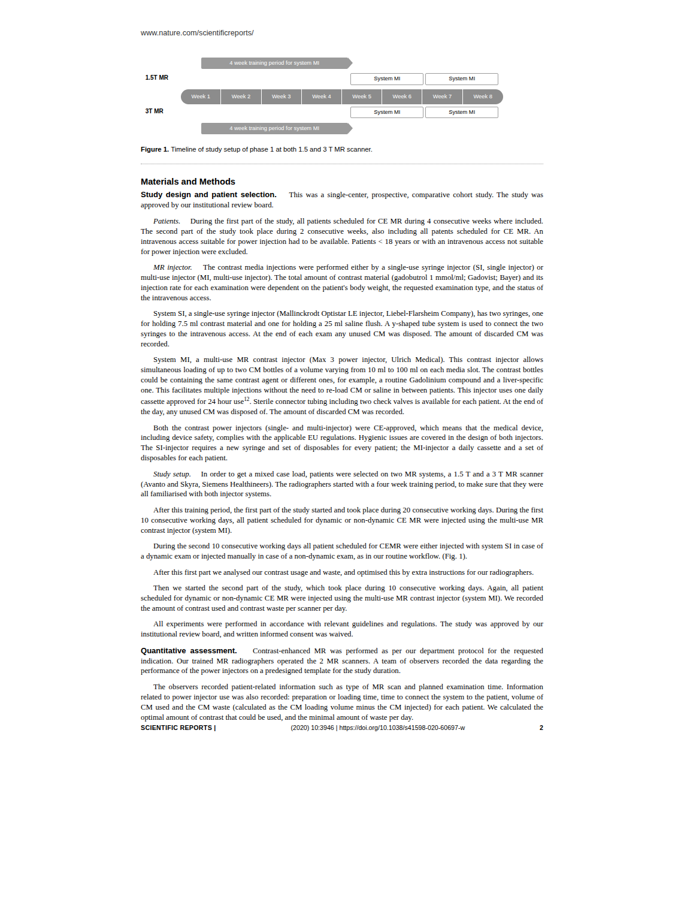www.nature.com/scientificreports/
4 week training period for system MI
1.5T MR
System MI
System MI
Week 1
Week 2
Week 3
Week 4
Week 5
Week 6
Week 7
Week 8
3T MR
System MI
System MI
4 week training period for system MI
Figure 1. Timeline of study setup of phase 1 at both 1.5 and 3 T MR scanner.
Materials and Methods
Study design and patient selection. This was a single-center, prospective, comparative cohort study. The study was approved by our institutional review board.
Patients. During the first part of the study, all patients scheduled for CE MR during 4 consecutive weeks where included. The second part of the study took place during 2 consecutive weeks, also including all patents scheduled for CE MR. An intravenous access suitable for power injection had to be available. Patients < 18 years or with an intravenous access not suitable for power injection were excluded.
MR injector. The contrast media injections were performed either by a single-use syringe injector (SI, single injector) or multi-use injector (MI, multi-use injector). The total amount of contrast material (gadobutrol 1 mmol/ml; Gadovist; Bayer) and its injection rate for each examination were dependent on the patient's body weight, the requested examination type, and the status of the intravenous access.
System SI, a single-use syringe injector (Mallinckrodt Optistar LE injector, Liebel-Flarsheim Company), has two syringes, one for holding 7.5 ml contrast material and one for holding a 25 ml saline flush. A y-shaped tube system is used to connect the two syringes to the intravenous access. At the end of each exam any unused CM was disposed. The amount of discarded CM was recorded.
System MI, a multi-use MR contrast injector (Max 3 power injector, Ulrich Medical). This contrast injector allows simultaneous loading of up to two CM bottles of a volume varying from 10 ml to 100 ml on each media slot. The contrast bottles could be containing the same contrast agent or different ones, for example, a routine Gadolinium compound and a liver-specific one. This facilitates multiple injections without the need to re-load CM or saline in between patients. This injector uses one daily cassette approved for 24 hour use12. Sterile connector tubing including two check valves is available for each patient. At the end of the day, any unused CM was disposed of. The amount of discarded CM was recorded.
Both the contrast power injectors (single- and multi-injector) were CE-approved, which means that the medical device, including device safety, complies with the applicable EU regulations. Hygienic issues are covered in the design of both injectors. The SI-injector requires a new syringe and set of disposables for every patient; the MI-injector a daily cassette and a set of disposables for each patient.
Study setup. In order to get a mixed case load, patients were selected on two MR systems, a 1.5 T and a 3 T MR scanner (Avanto and Skyra, Siemens Healthineers). The radiographers started with a four week training period, to make sure that they were all familiarised with both injector systems.
After this training period, the first part of the study started and took place during 20 consecutive working days. During the first 10 consecutive working days, all patient scheduled for dynamic or non-dynamic CE MR were injected using the multi-use MR contrast injector (system MI).
During the second 10 consecutive working days all patient scheduled for CEMR were either injected with system SI in case of a dynamic exam or injected manually in case of a non-dynamic exam, as in our routine workflow. (Fig. 1).
After this first part we analysed our contrast usage and waste, and optimised this by extra instructions for our radiographers.
Then we started the second part of the study, which took place during 10 consecutive working days. Again, all patient scheduled for dynamic or non-dynamic CE MR were injected using the multi-use MR contrast injector (system MI). We recorded the amount of contrast used and contrast waste per scanner per day.
All experiments were performed in accordance with relevant guidelines and regulations. The study was approved by our institutional review board, and written informed consent was waived.
Quantitative assessment. Contrast-enhanced MR was performed as per our department protocol for the requested indication. Our trained MR radiographers operated the 2 MR scanners. A team of observers recorded the data regarding the performance of the power injectors on a predesigned template for the study duration.
The observers recorded patient-related information such as type of MR scan and planned examination time. Information related to power injector use was also recorded: preparation or loading time, time to connect the system to the patient, volume of CM used and the CM waste (calculated as the CM loading volume minus the CM injected) for each patient. We calculated the optimal amount of contrast that could be used, and the minimal amount of waste per day.
SCIENTIFIC REPORTS | (2020) 10:3946 | https://doi.org/10.1038/s41598-020-60697-w 2